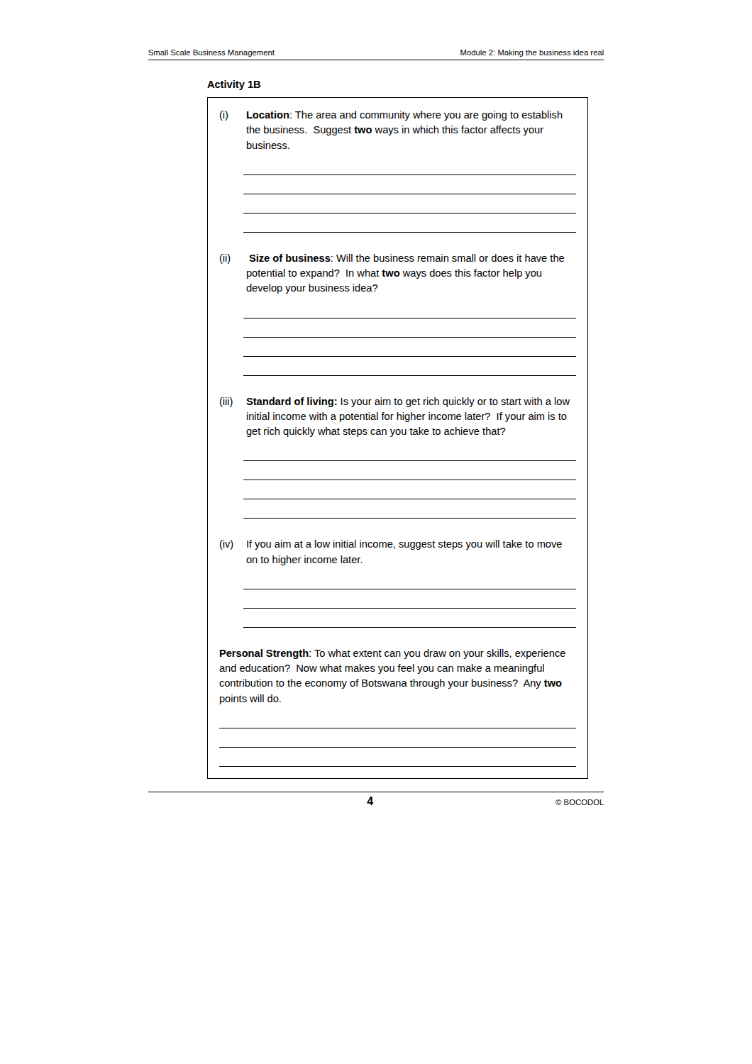Small Scale Business Management
Module 2: Making the business idea real
Activity 1B
(i)
Location: The area and community where you are going to establish the business. Suggest two ways in which this factor affects your business.
(ii)
Size of business: Will the business remain small or does it have the potential to expand? In what two ways does this factor help you develop your business idea?
(iii)
Standard of living: Is your aim to get rich quickly or to start with a low initial income with a potential for higher income later? If your aim is to get rich quickly what steps can you take to achieve that?
(iv)
If you aim at a low initial income, suggest steps you will take to move on to higher income later.
Personal Strength: To what extent can you draw on your skills, experience and education? Now what makes you feel you can make a meaningful contribution to the economy of Botswana through your business? Any two points will do.
4
© BOCODOL